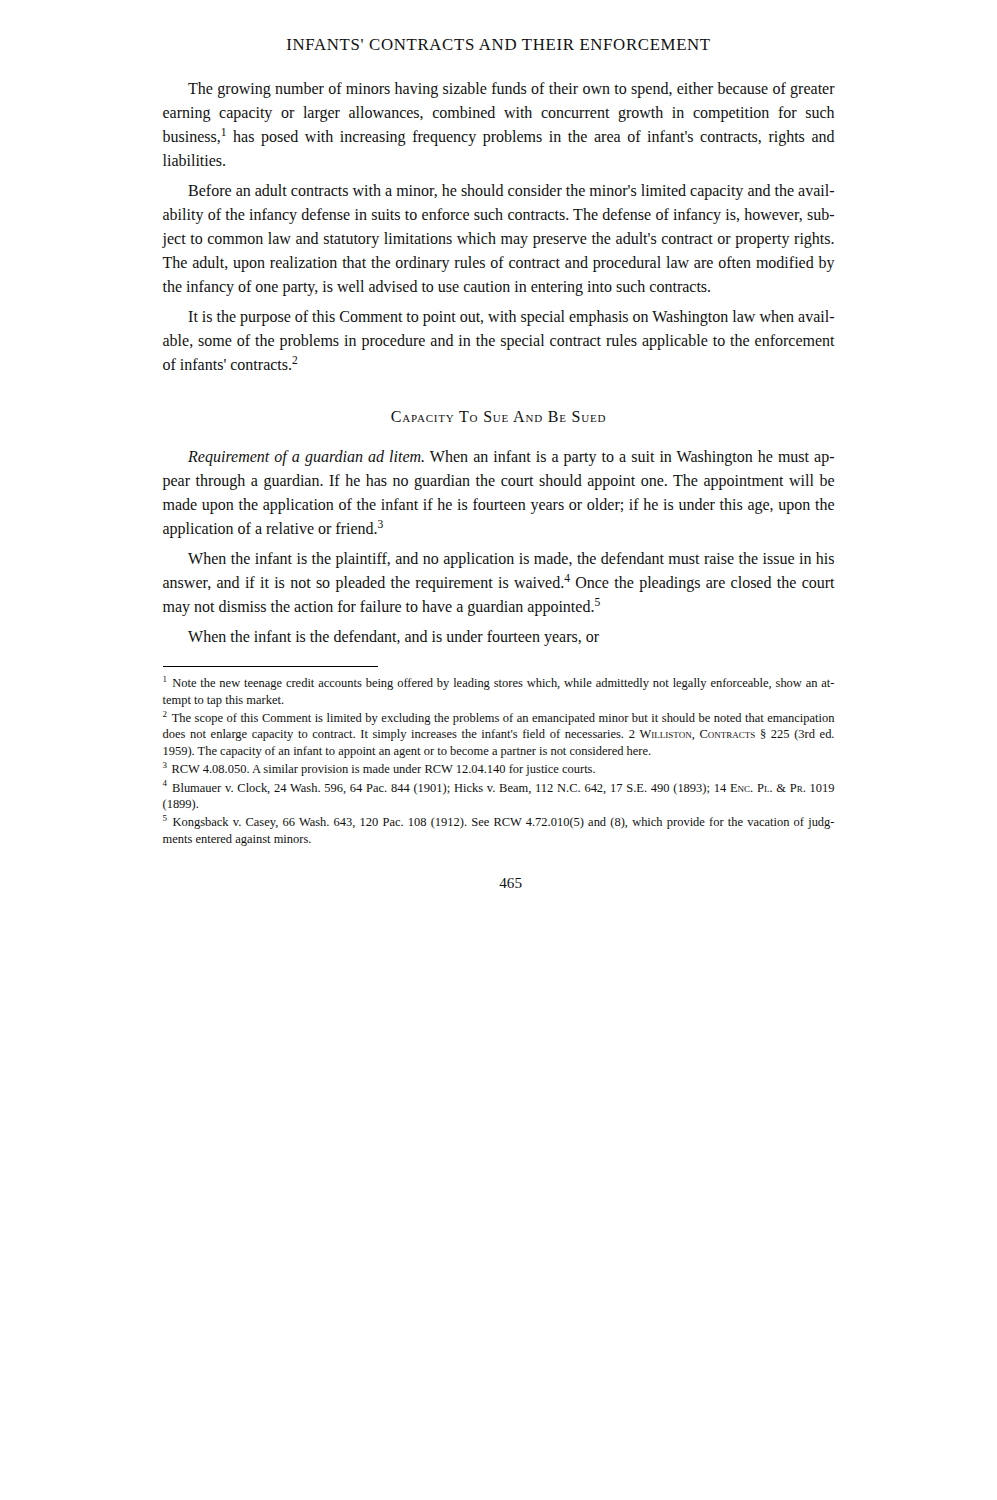INFANTS' CONTRACTS AND THEIR ENFORCEMENT
The growing number of minors having sizable funds of their own to spend, either because of greater earning capacity or larger allowances, combined with concurrent growth in competition for such business,1 has posed with increasing frequency problems in the area of infant's contracts, rights and liabilities.
Before an adult contracts with a minor, he should consider the minor's limited capacity and the availability of the infancy defense in suits to enforce such contracts. The defense of infancy is, however, subject to common law and statutory limitations which may preserve the adult's contract or property rights. The adult, upon realization that the ordinary rules of contract and procedural law are often modified by the infancy of one party, is well advised to use caution in entering into such contracts.
It is the purpose of this Comment to point out, with special emphasis on Washington law when available, some of the problems in procedure and in the special contract rules applicable to the enforcement of infants' contracts.2
Capacity To Sue And Be Sued
Requirement of a guardian ad litem. When an infant is a party to a suit in Washington he must appear through a guardian. If he has no guardian the court should appoint one. The appointment will be made upon the application of the infant if he is fourteen years or older; if he is under this age, upon the application of a relative or friend.3
When the infant is the plaintiff, and no application is made, the defendant must raise the issue in his answer, and if it is not so pleaded the requirement is waived.4 Once the pleadings are closed the court may not dismiss the action for failure to have a guardian appointed.5
When the infant is the defendant, and is under fourteen years, or
1 Note the new teenage credit accounts being offered by leading stores which, while admittedly not legally enforceable, show an attempt to tap this market.
2 The scope of this Comment is limited by excluding the problems of an emancipated minor but it should be noted that emancipation does not enlarge capacity to contract. It simply increases the infant's field of necessaries. 2 Williston, Contracts § 225 (3rd ed. 1959). The capacity of an infant to appoint an agent or to become a partner is not considered here.
3 RCW 4.08.050. A similar provision is made under RCW 12.04.140 for justice courts.
4 Blumauer v. Clock, 24 Wash. 596, 64 Pac. 844 (1901); Hicks v. Beam, 112 N.C. 642, 17 S.E. 490 (1893); 14 Enc. Pl. & Pr. 1019 (1899).
5 Kongsback v. Casey, 66 Wash. 643, 120 Pac. 108 (1912). See RCW 4.72.010(5) and (8), which provide for the vacation of judgments entered against minors.
465